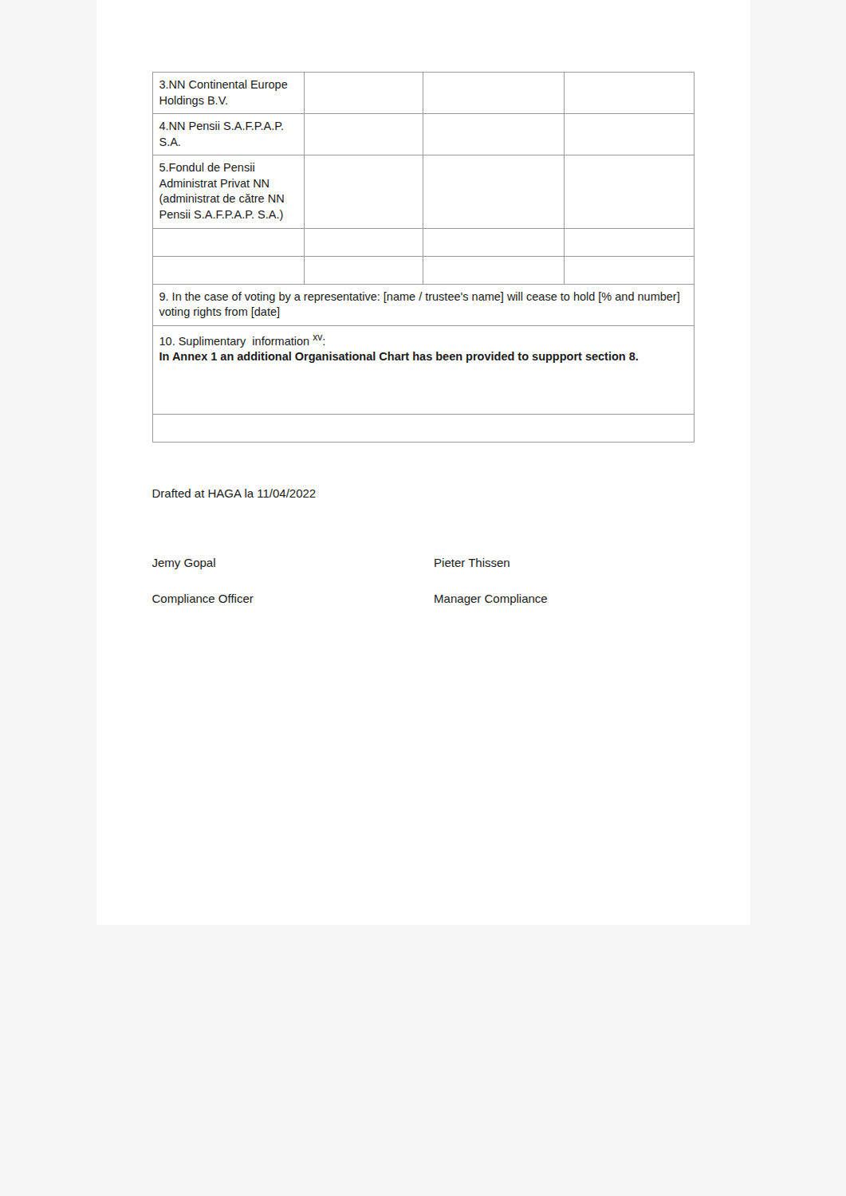| 3.NN Continental Europe Holdings B.V. | | | |
| 4.NN Pensii S.A.F.P.A.P. S.A. | | | |
| 5.Fondul de Pensii Administrat Privat NN (administrat de către NN Pensii S.A.F.P.A.P. S.A.) | | | |
| 9. In the case of voting by a representative: [name / trustee's name] will cease to hold [% and number] voting rights from [date] |
| 10. Suplimentary information xv : In Annex 1 an additional Organisational Chart has been provided to suppport section 8. |
Drafted at HAGA la 11/04/2022
Jemy Gopal
Compliance Officer
Pieter Thissen
Manager Compliance